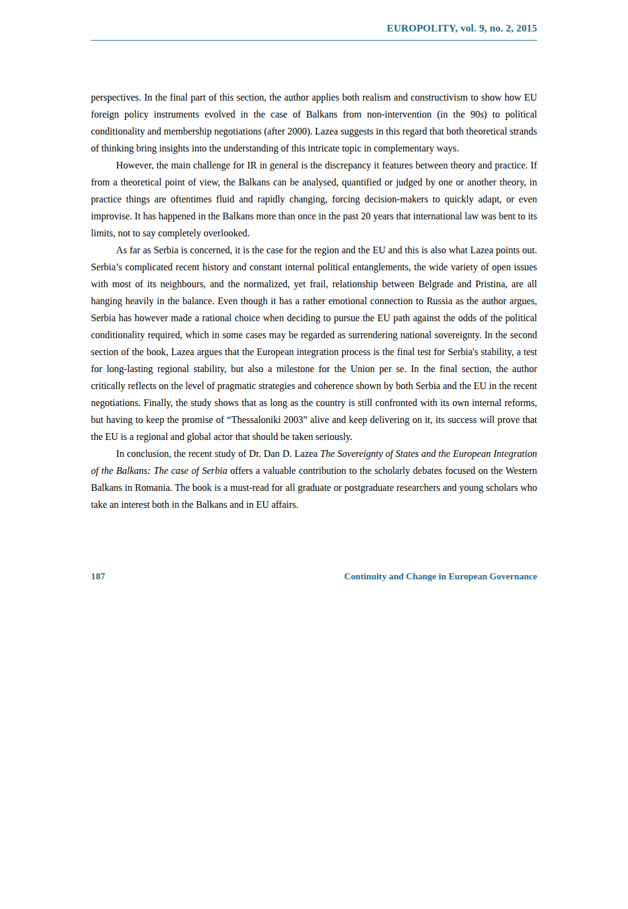EUROPOLITY, vol. 9, no. 2, 2015
perspectives. In the final part of this section, the author applies both realism and constructivism to show how EU foreign policy instruments evolved in the case of Balkans from non-intervention (in the 90s) to political conditionality and membership negotiations (after 2000). Lazea suggests in this regard that both theoretical strands of thinking bring insights into the understanding of this intricate topic in complementary ways.
However, the main challenge for IR in general is the discrepancy it features between theory and practice. If from a theoretical point of view, the Balkans can be analysed, quantified or judged by one or another theory, in practice things are oftentimes fluid and rapidly changing, forcing decision-makers to quickly adapt, or even improvise. It has happened in the Balkans more than once in the past 20 years that international law was bent to its limits, not to say completely overlooked.
As far as Serbia is concerned, it is the case for the region and the EU and this is also what Lazea points out. Serbia’s complicated recent history and constant internal political entanglements, the wide variety of open issues with most of its neighbours, and the normalized, yet frail, relationship between Belgrade and Pristina, are all hanging heavily in the balance. Even though it has a rather emotional connection to Russia as the author argues, Serbia has however made a rational choice when deciding to pursue the EU path against the odds of the political conditionality required, which in some cases may be regarded as surrendering national sovereignty. In the second section of the book, Lazea argues that the European integration process is the final test for Serbia's stability, a test for long-lasting regional stability, but also a milestone for the Union per se. In the final section, the author critically reflects on the level of pragmatic strategies and coherence shown by both Serbia and the EU in the recent negotiations. Finally, the study shows that as long as the country is still confronted with its own internal reforms, but having to keep the promise of “Thessaloniki 2003” alive and keep delivering on it, its success will prove that the EU is a regional and global actor that should be taken seriously.
In conclusion, the recent study of Dr. Dan D. Lazea The Sovereignty of States and the European Integration of the Balkans: The case of Serbia offers a valuable contribution to the scholarly debates focused on the Western Balkans in Romania. The book is a must-read for all graduate or postgraduate researchers and young scholars who take an interest both in the Balkans and in EU affairs.
187 Continuity and Change in European Governance